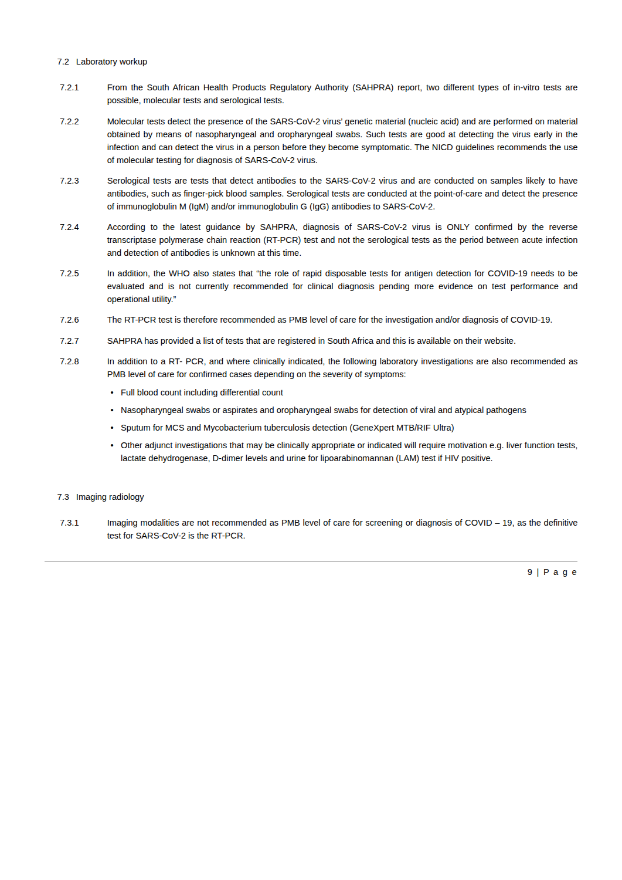7.2 Laboratory workup
7.2.1
From the South African Health Products Regulatory Authority (SAHPRA) report, two different types of in-vitro tests are possible, molecular tests and serological tests.
7.2.2
Molecular tests detect the presence of the SARS-CoV-2 virus’ genetic material (nucleic acid) and are performed on material obtained by means of nasopharyngeal and oropharyngeal swabs. Such tests are good at detecting the virus early in the infection and can detect the virus in a person before they become symptomatic. The NICD guidelines recommends the use of molecular testing for diagnosis of SARS-CoV-2 virus.
7.2.3
Serological tests are tests that detect antibodies to the SARS-CoV-2 virus and are conducted on samples likely to have antibodies, such as finger-pick blood samples. Serological tests are conducted at the point-of-care and detect the presence of immunoglobulin M (IgM) and/or immunoglobulin G (IgG) antibodies to SARS-CoV-2.
7.2.4
According to the latest guidance by SAHPRA, diagnosis of SARS-CoV-2 virus is ONLY confirmed by the reverse transcriptase polymerase chain reaction (RT-PCR) test and not the serological tests as the period between acute infection and detection of antibodies is unknown at this time.
7.2.5
In addition, the WHO also states that “the role of rapid disposable tests for antigen detection for COVID-19 needs to be evaluated and is not currently recommended for clinical diagnosis pending more evidence on test performance and operational utility.”
7.2.6
The RT-PCR test is therefore recommended as PMB level of care for the investigation and/or diagnosis of COVID-19.
7.2.7
SAHPRA has provided a list of tests that are registered in South Africa and this is available on their website.
7.2.8
In addition to a RT- PCR, and where clinically indicated, the following laboratory investigations are also recommended as PMB level of care for confirmed cases depending on the severity of symptoms:
Full blood count including differential count
Nasopharyngeal swabs or aspirates and oropharyngeal swabs for detection of viral and atypical pathogens
Sputum for MCS and Mycobacterium tuberculosis detection (GeneXpert MTB/RIF Ultra)
Other adjunct investigations that may be clinically appropriate or indicated will require motivation e.g. liver function tests, lactate dehydrogenase, D-dimer levels and urine for lipoarabinomannan (LAM) test if HIV positive.
7.3 Imaging radiology
7.3.1
Imaging modalities are not recommended as PMB level of care for screening or diagnosis of COVID – 19, as the definitive test for SARS-CoV-2 is the RT-PCR.
9 | P a g e